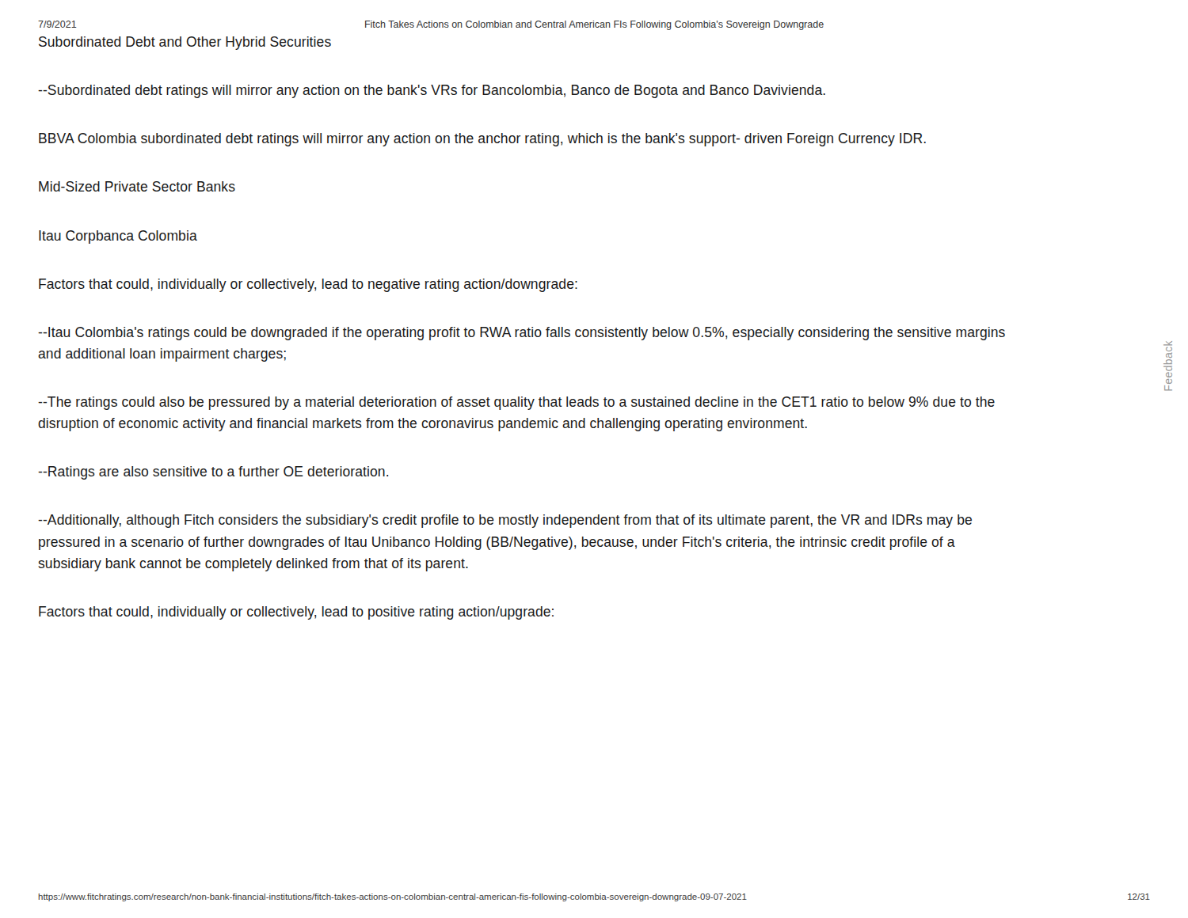7/9/2021
Fitch Takes Actions on Colombian and Central American FIs Following Colombia's Sovereign Downgrade
Feedback
Subordinated Debt and Other Hybrid Securities
--Subordinated debt ratings will mirror any action on the bank's VRs for Bancolombia, Banco de Bogota and Banco Davivienda.
BBVA Colombia subordinated debt ratings will mirror any action on the anchor rating, which is the bank's support- driven Foreign Currency IDR.
Mid-Sized Private Sector Banks
Itau Corpbanca Colombia
Factors that could, individually or collectively, lead to negative rating action/downgrade:
--Itau Colombia's ratings could be downgraded if the operating profit to RWA ratio falls consistently below 0.5%, especially considering the sensitive margins and additional loan impairment charges;
--The ratings could also be pressured by a material deterioration of asset quality that leads to a sustained decline in the CET1 ratio to below 9% due to the disruption of economic activity and financial markets from the coronavirus pandemic and challenging operating environment.
--Ratings are also sensitive to a further OE deterioration.
--Additionally, although Fitch considers the subsidiary's credit profile to be mostly independent from that of its ultimate parent, the VR and IDRs may be pressured in a scenario of further downgrades of Itau Unibanco Holding (BB/Negative), because, under Fitch's criteria, the intrinsic credit profile of a subsidiary bank cannot be completely delinked from that of its parent.
Factors that could, individually or collectively, lead to positive rating action/upgrade:
https://www.fitchratings.com/research/non-bank-financial-institutions/fitch-takes-actions-on-colombian-central-american-fis-following-colombia-sovereign-downgrade-09-07-2021
12/31